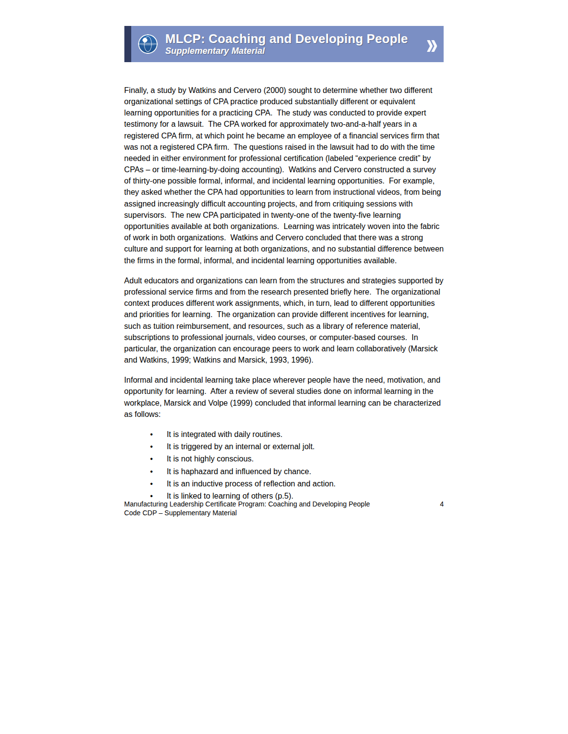MLCP: Coaching and Developing People
Supplementary Material
››
Finally, a study by Watkins and Cervero (2000) sought to determine whether two different organizational settings of CPA practice produced substantially different or equivalent learning opportunities for a practicing CPA. The study was conducted to provide expert testimony for a lawsuit. The CPA worked for approximately two-and-a-half years in a registered CPA firm, at which point he became an employee of a financial services firm that was not a registered CPA firm. The questions raised in the lawsuit had to do with the time needed in either environment for professional certification (labeled “experience credit” by CPAs – or time-learning-by-doing accounting). Watkins and Cervero constructed a survey of thirty-one possible formal, informal, and incidental learning opportunities. For example, they asked whether the CPA had opportunities to learn from instructional videos, from being assigned increasingly difficult accounting projects, and from critiquing sessions with supervisors. The new CPA participated in twenty-one of the twenty-five learning opportunities available at both organizations. Learning was intricately woven into the fabric of work in both organizations. Watkins and Cervero concluded that there was a strong culture and support for learning at both organizations, and no substantial difference between the firms in the formal, informal, and incidental learning opportunities available.
Adult educators and organizations can learn from the structures and strategies supported by professional service firms and from the research presented briefly here. The organizational context produces different work assignments, which, in turn, lead to different opportunities and priorities for learning. The organization can provide different incentives for learning, such as tuition reimbursement, and resources, such as a library of reference material, subscriptions to professional journals, video courses, or computer-based courses. In particular, the organization can encourage peers to work and learn collaboratively (Marsick and Watkins, 1999; Watkins and Marsick, 1993, 1996).
Informal and incidental learning take place wherever people have the need, motivation, and opportunity for learning. After a review of several studies done on informal learning in the workplace, Marsick and Volpe (1999) concluded that informal learning can be characterized as follows:
It is integrated with daily routines.
It is triggered by an internal or external jolt.
It is not highly conscious.
It is haphazard and influenced by chance.
It is an inductive process of reflection and action.
It is linked to learning of others (p.5).
Manufacturing Leadership Certificate Program: Coaching and Developing People
Code CDP – Supplementary Material
4